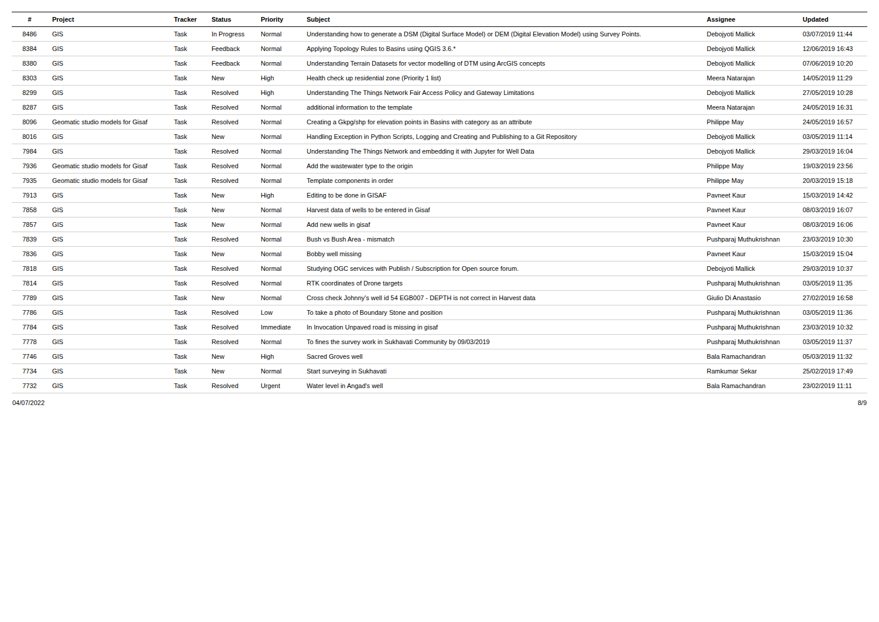| # | Project | Tracker | Status | Priority | Subject | Assignee | Updated |
| --- | --- | --- | --- | --- | --- | --- | --- |
| 8486 | GIS | Task | In Progress | Normal | Understanding how to generate a DSM (Digital Surface Model) or DEM (Digital Elevation Model) using Survey Points. | Debojyoti Mallick | 03/07/2019 11:44 |
| 8384 | GIS | Task | Feedback | Normal | Applying Topology Rules to Basins using QGIS 3.6.* | Debojyoti Mallick | 12/06/2019 16:43 |
| 8380 | GIS | Task | Feedback | Normal | Understanding Terrain Datasets for vector modelling of DTM using ArcGIS concepts | Debojyoti Mallick | 07/06/2019 10:20 |
| 8303 | GIS | Task | New | High | Health check up residential zone (Priority 1 list) | Meera Natarajan | 14/05/2019 11:29 |
| 8299 | GIS | Task | Resolved | High | Understanding The Things Network Fair Access Policy and Gateway Limitations | Debojyoti Mallick | 27/05/2019 10:28 |
| 8287 | GIS | Task | Resolved | Normal | additional information to the template | Meera Natarajan | 24/05/2019 16:31 |
| 8096 | Geomatic studio models for Gisaf | Task | Resolved | Normal | Creating a Gkpg/shp for elevation points in Basins with category as an attribute | Philippe May | 24/05/2019 16:57 |
| 8016 | GIS | Task | New | Normal | Handling Exception in Python Scripts, Logging and Creating and Publishing to a Git Repository | Debojyoti Mallick | 03/05/2019 11:14 |
| 7984 | GIS | Task | Resolved | Normal | Understanding The Things Network and embedding it with Jupyter for Well Data | Debojyoti Mallick | 29/03/2019 16:04 |
| 7936 | Geomatic studio models for Gisaf | Task | Resolved | Normal | Add the wastewater type to the origin | Philippe May | 19/03/2019 23:56 |
| 7935 | Geomatic studio models for Gisaf | Task | Resolved | Normal | Template components in order | Philippe May | 20/03/2019 15:18 |
| 7913 | GIS | Task | New | High | Editing to be done in GISAF | Pavneet Kaur | 15/03/2019 14:42 |
| 7858 | GIS | Task | New | Normal | Harvest data of wells to be entered in Gisaf | Pavneet Kaur | 08/03/2019 16:07 |
| 7857 | GIS | Task | New | Normal | Add new wells in gisaf | Pavneet Kaur | 08/03/2019 16:06 |
| 7839 | GIS | Task | Resolved | Normal | Bush vs Bush Area - mismatch | Pushparaj Muthukrishnan | 23/03/2019 10:30 |
| 7836 | GIS | Task | New | Normal | Bobby well missing | Pavneet Kaur | 15/03/2019 15:04 |
| 7818 | GIS | Task | Resolved | Normal | Studying OGC services with Publish / Subscription for Open source forum. | Debojyoti Mallick | 29/03/2019 10:37 |
| 7814 | GIS | Task | Resolved | Normal | RTK coordinates of Drone targets | Pushparaj Muthukrishnan | 03/05/2019 11:35 |
| 7789 | GIS | Task | New | Normal | Cross check Johnny's well id 54 EGB007 - DEPTH is not correct in Harvest data | Giulio Di Anastasio | 27/02/2019 16:58 |
| 7786 | GIS | Task | Resolved | Low | To take a photo of Boundary Stone and position | Pushparaj Muthukrishnan | 03/05/2019 11:36 |
| 7784 | GIS | Task | Resolved | Immediate | In Invocation Unpaved road is missing in gisaf | Pushparaj Muthukrishnan | 23/03/2019 10:32 |
| 7778 | GIS | Task | Resolved | Normal | To fines the survey work in Sukhavati Community by 09/03/2019 | Pushparaj Muthukrishnan | 03/05/2019 11:37 |
| 7746 | GIS | Task | New | High | Sacred Groves well | Bala Ramachandran | 05/03/2019 11:32 |
| 7734 | GIS | Task | New | Normal | Start surveying in Sukhavati | Ramkumar Sekar | 25/02/2019 17:49 |
| 7732 | GIS | Task | Resolved | Urgent | Water level in Angad's well | Bala Ramachandran | 23/02/2019 11:11 |
| 04/07/2022 | 8/9 |